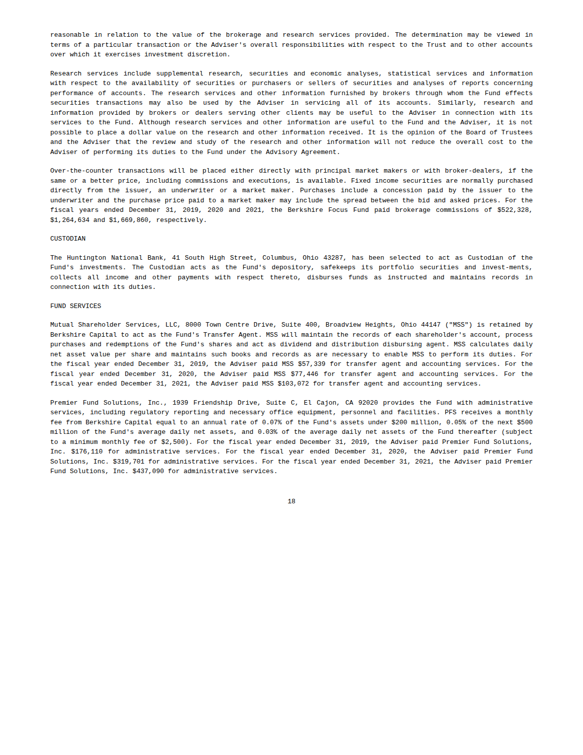reasonable in relation to the value of the brokerage and research services provided. The determination may be viewed in terms of a particular transaction or the Adviser's overall responsibilities with respect to the Trust and to other accounts over which it exercises investment discretion.
Research services include supplemental research, securities and economic analyses, statistical services and information with respect to the availability of securities or purchasers or sellers of securities and analyses of reports concerning performance of accounts. The research services and other information furnished by brokers through whom the Fund effects securities transactions may also be used by the Adviser in servicing all of its accounts. Similarly, research and information provided by brokers or dealers serving other clients may be useful to the Adviser in connection with its services to the Fund. Although research services and other information are useful to the Fund and the Adviser, it is not possible to place a dollar value on the research and other information received. It is the opinion of the Board of Trustees and the Adviser that the review and study of the research and other information will not reduce the overall cost to the Adviser of performing its duties to the Fund under the Advisory Agreement.
Over-the-counter transactions will be placed either directly with principal market makers or with broker-dealers, if the same or a better price, including commissions and executions, is available. Fixed income securities are normally purchased directly from the issuer, an underwriter or a market maker. Purchases include a concession paid by the issuer to the underwriter and the purchase price paid to a market maker may include the spread between the bid and asked prices. For the fiscal years ended December 31, 2019, 2020 and 2021, the Berkshire Focus Fund paid brokerage commissions of $522,328, $1,264,634 and $1,669,860, respectively.
CUSTODIAN
The Huntington National Bank, 41 South High Street, Columbus, Ohio 43287, has been selected to act as Custodian of the Fund's investments. The Custodian acts as the Fund's depository, safekeeps its portfolio securities and invest-ments, collects all income and other payments with respect thereto, disburses funds as instructed and maintains records in connection with its duties.
FUND SERVICES
Mutual Shareholder Services, LLC, 8000 Town Centre Drive, Suite 400, Broadview Heights, Ohio 44147 ("MSS") is retained by Berkshire Capital to act as the Fund's Transfer Agent. MSS will maintain the records of each shareholder's account, process purchases and redemptions of the Fund's shares and act as dividend and distribution disbursing agent. MSS calculates daily net asset value per share and maintains such books and records as are necessary to enable MSS to perform its duties. For the fiscal year ended December 31, 2019, the Adviser paid MSS $57,339 for transfer agent and accounting services. For the fiscal year ended December 31, 2020, the Adviser paid MSS $77,446 for transfer agent and accounting services. For the fiscal year ended December 31, 2021, the Adviser paid MSS $103,072 for transfer agent and accounting services.
Premier Fund Solutions, Inc., 1939 Friendship Drive, Suite C, El Cajon, CA 92020 provides the Fund with administrative services, including regulatory reporting and necessary office equipment, personnel and facilities. PFS receives a monthly fee from Berkshire Capital equal to an annual rate of 0.07% of the Fund's assets under $200 million, 0.05% of the next $500 million of the Fund's average daily net assets, and 0.03% of the average daily net assets of the Fund thereafter (subject to a minimum monthly fee of $2,500). For the fiscal year ended December 31, 2019, the Adviser paid Premier Fund Solutions, Inc. $176,110 for administrative services. For the fiscal year ended December 31, 2020, the Adviser paid Premier Fund Solutions, Inc. $319,701 for administrative services. For the fiscal year ended December 31, 2021, the Adviser paid Premier Fund Solutions, Inc. $437,090 for administrative services.
18